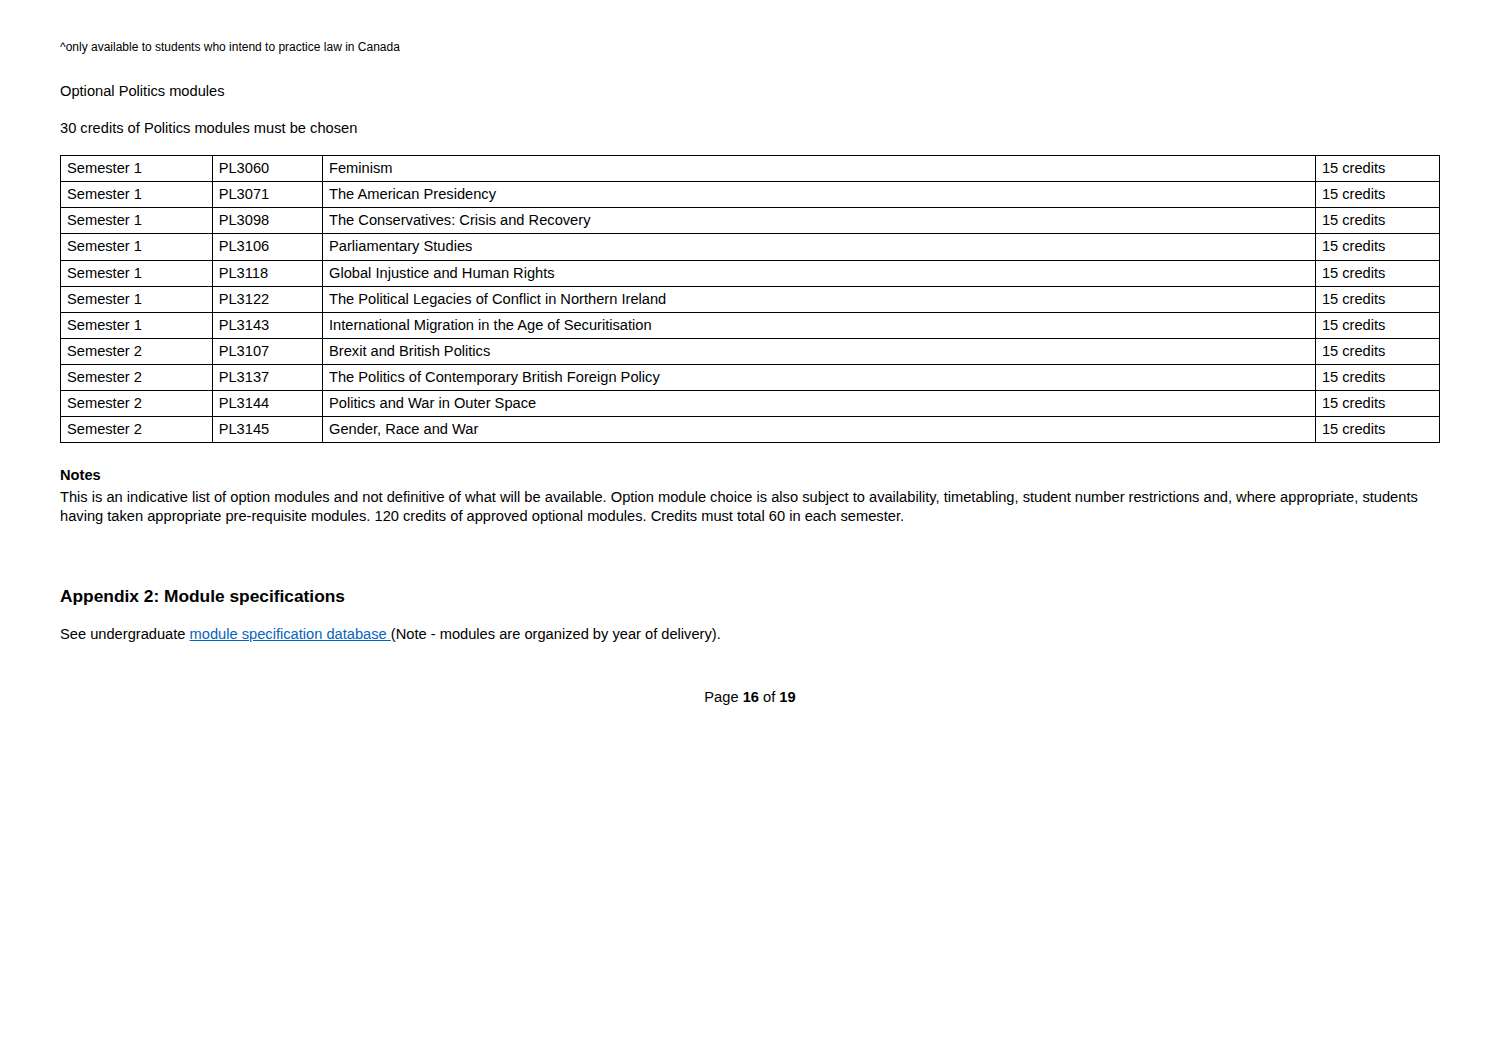^only available to students who intend to practice law in Canada
Optional Politics modules
30 credits of Politics modules must be chosen
| Semester 1 | PL3060 | Feminism | 15 credits |
| Semester 1 | PL3071 | The American Presidency | 15 credits |
| Semester 1 | PL3098 | The Conservatives: Crisis and Recovery | 15 credits |
| Semester 1 | PL3106 | Parliamentary Studies | 15 credits |
| Semester 1 | PL3118 | Global Injustice and Human Rights | 15 credits |
| Semester 1 | PL3122 | The Political Legacies of Conflict in Northern Ireland | 15 credits |
| Semester 1 | PL3143 | International Migration in the Age of Securitisation | 15 credits |
| Semester 2 | PL3107 | Brexit and British Politics | 15 credits |
| Semester 2 | PL3137 | The Politics of Contemporary British Foreign Policy | 15 credits |
| Semester 2 | PL3144 | Politics and War in Outer Space | 15 credits |
| Semester 2 | PL3145 | Gender, Race and War | 15 credits |
Notes
This is an indicative list of option modules and not definitive of what will be available. Option module choice is also subject to availability, timetabling, student number restrictions and, where appropriate, students having taken appropriate pre-requisite modules. 120 credits of approved optional modules. Credits must total 60 in each semester.
Appendix 2: Module specifications
See undergraduate module specification database (Note - modules are organized by year of delivery).
Page 16 of 19